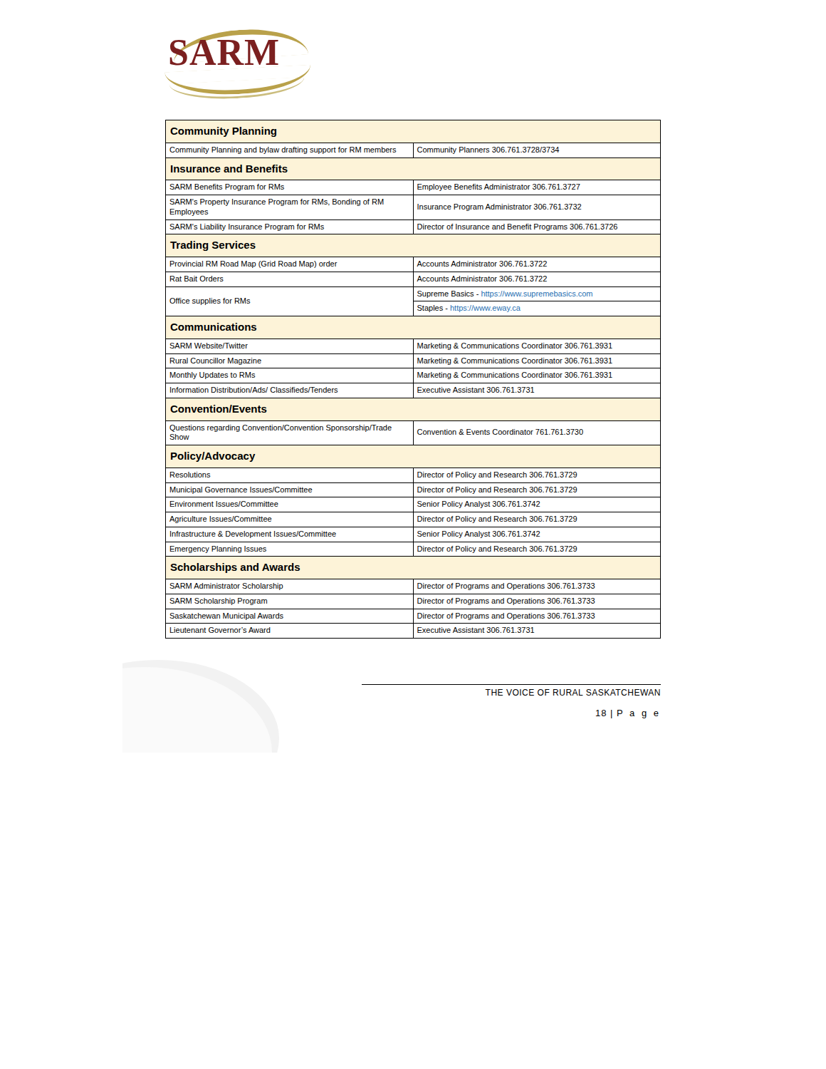SARM
| Community Planning |
| Community Planning and bylaw drafting support for RM members | Community Planners 306.761.3728/3734 |
| Insurance and Benefits |
| SARM Benefits Program for RMs | Employee Benefits Administrator 306.761.3727 |
| SARM's Property Insurance Program for RMs, Bonding of RM Employees | Insurance Program Administrator 306.761.3732 |
| SARM's Liability Insurance Program for RMs | Director of Insurance and Benefit Programs 306.761.3726 |
| Trading Services |
| Provincial RM Road Map (Grid Road Map) order | Accounts Administrator 306.761.3722 |
| Rat Bait Orders | Accounts Administrator 306.761.3722 |
| Office supplies for RMs | Supreme Basics - https://www.supremebasics.com |
| Staples - https://www.eway.ca |
| Communications |
| SARM Website/Twitter | Marketing & Communications Coordinator 306.761.3931 |
| Rural Councillor Magazine | Marketing & Communications Coordinator 306.761.3931 |
| Monthly Updates to RMs | Marketing & Communications Coordinator 306.761.3931 |
| Information Distribution/Ads/ Classifieds/Tenders | Executive Assistant 306.761.3731 |
| Convention/Events |
| Questions regarding Convention/Convention Sponsorship/Trade Show | Convention & Events Coordinator 761.761.3730 |
| Policy/Advocacy |
| Resolutions | Director of Policy and Research 306.761.3729 |
| Municipal Governance Issues/Committee | Director of Policy and Research 306.761.3729 |
| Environment Issues/Committee | Senior Policy Analyst 306.761.3742 |
| Agriculture Issues/Committee | Director of Policy and Research 306.761.3729 |
| Infrastructure & Development Issues/Committee | Senior Policy Analyst 306.761.3742 |
| Emergency Planning Issues | Director of Policy and Research 306.761.3729 |
| Scholarships and Awards |
| SARM Administrator Scholarship | Director of Programs and Operations 306.761.3733 |
| SARM Scholarship Program | Director of Programs and Operations 306.761.3733 |
| Saskatchewan Municipal Awards | Director of Programs and Operations 306.761.3733 |
| Lieutenant Governor’s Award | Executive Assistant 306.761.3731 |
THE VOICE OF RURAL SASKATCHEWAN
18 | P a g e